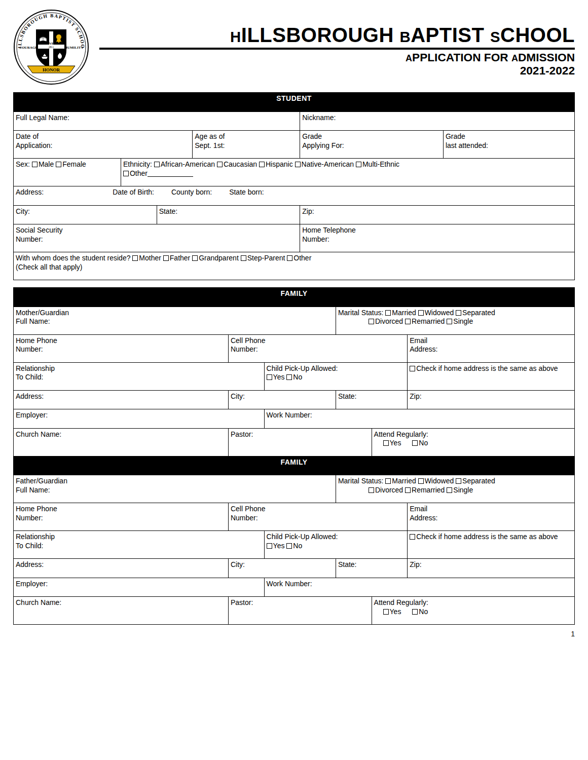HILLSBOROUGH BAPTIST SCHOOL EST. 1992 PROVERBS 28:1 COURAGE HUMILITY HONOR
HILLSBOROUGH BAPTIST SCHOOL
APPLICATION FOR ADMISSION
2021-2022
| STUDENT |
| Full Legal Name: | Nickname: |
| Date of Application: | Age as of Sept. 1st: | Grade Applying For: | Grade last attended: |
| Sex: Male Female | Ethnicity: African-American Caucasian Hispanic Native-American Multi-Ethnic Other |
| Address: Date of Birth: County born: State born: |
| City: | State: | Zip: |
| Social Security Number: | Home Telephone Number: |
| With whom does the student reside? Mother Father Grandparent Step-Parent Other (Check all that apply) |
| FAMILY |
| Mother/Guardian Full Name: | Marital Status: Married Widowed Separated Divorced Remarried Single |
| Home Phone Number: | Cell Phone Number: | Email Address: |
| Relationship To Child: | Child Pick-Up Allowed: Yes No | Check if home address is the same as above |
| Address: | City: | State: | Zip: |
| Employer: | Work Number: |
| Church Name: | Pastor: | Attend Regularly: Yes No |
| FAMILY |
| Father/Guardian Full Name: | Marital Status: Married Widowed Separated Divorced Remarried Single |
| Home Phone Number: | Cell Phone Number: | Email Address: |
| Relationship To Child: | Child Pick-Up Allowed: Yes No | Check if home address is the same as above |
| Address: | City: | State: | Zip: |
| Employer: | Work Number: |
| Church Name: | Pastor: | Attend Regularly: Yes No |
1